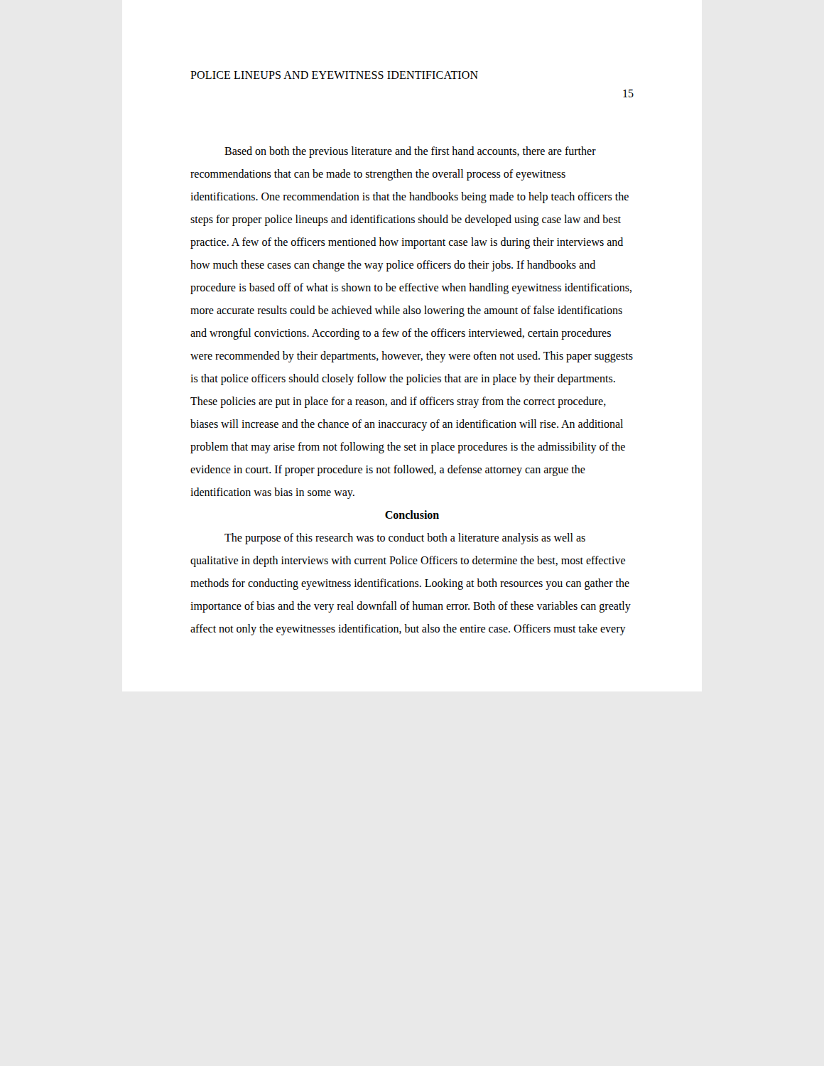Police Lineups and Eyewitness Identification
15
Based on both the previous literature and the first hand accounts, there are further recommendations that can be made to strengthen the overall process of eyewitness identifications. One recommendation is that the handbooks being made to help teach officers the steps for proper police lineups and identifications should be developed using case law and best practice. A few of the officers mentioned how important case law is during their interviews and how much these cases can change the way police officers do their jobs. If handbooks and procedure is based off of what is shown to be effective when handling eyewitness identifications, more accurate results could be achieved while also lowering the amount of false identifications and wrongful convictions. According to a few of the officers interviewed, certain procedures were recommended by their departments, however, they were often not used. This paper suggests is that police officers should closely follow the policies that are in place by their departments. These policies are put in place for a reason, and if officers stray from the correct procedure, biases will increase and the chance of an inaccuracy of an identification will rise. An additional problem that may arise from not following the set in place procedures is the admissibility of the evidence in court. If proper procedure is not followed, a defense attorney can argue the identification was bias in some way.
Conclusion
The purpose of this research was to conduct both a literature analysis as well as qualitative in depth interviews with current Police Officers to determine the best, most effective methods for conducting eyewitness identifications. Looking at both resources you can gather the importance of bias and the very real downfall of human error. Both of these variables can greatly affect not only the eyewitnesses identification, but also the entire case. Officers must take every